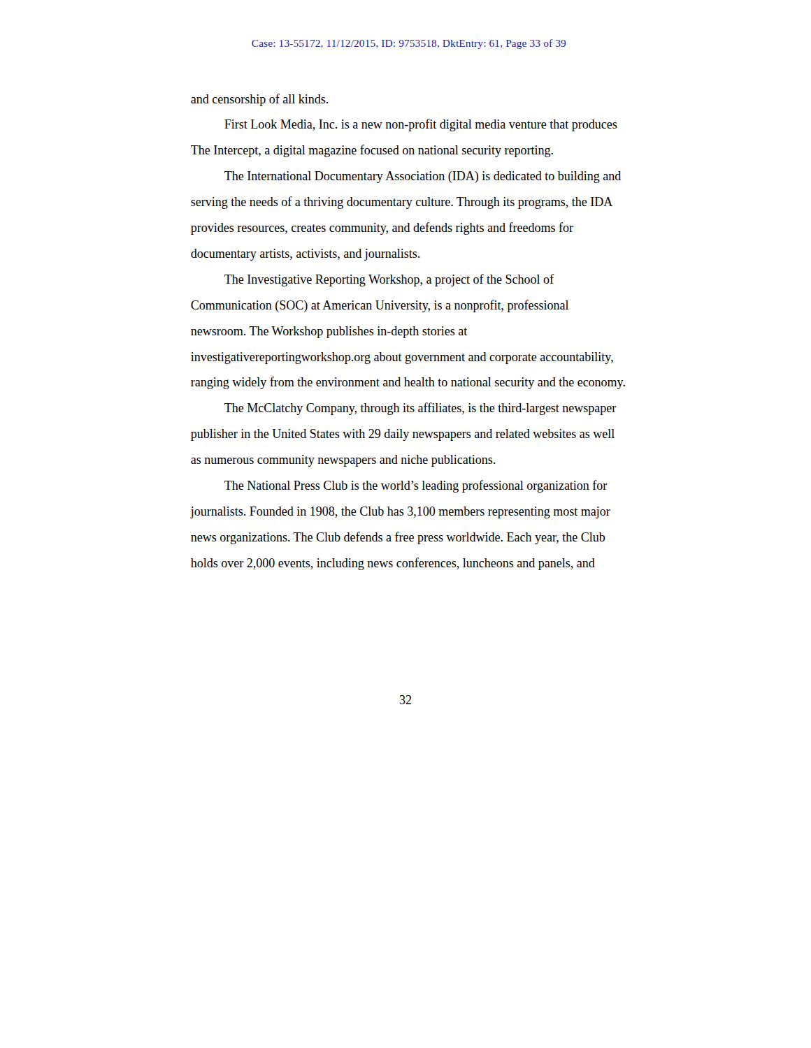Case: 13-55172, 11/12/2015, ID: 9753518, DktEntry: 61, Page 33 of 39
and censorship of all kinds.
First Look Media, Inc. is a new non-profit digital media venture that produces The Intercept, a digital magazine focused on national security reporting.
The International Documentary Association (IDA) is dedicated to building and serving the needs of a thriving documentary culture. Through its programs, the IDA provides resources, creates community, and defends rights and freedoms for documentary artists, activists, and journalists.
The Investigative Reporting Workshop, a project of the School of Communication (SOC) at American University, is a nonprofit, professional newsroom. The Workshop publishes in-depth stories at investigativereportingworkshop.org about government and corporate accountability, ranging widely from the environment and health to national security and the economy.
The McClatchy Company, through its affiliates, is the third-largest newspaper publisher in the United States with 29 daily newspapers and related websites as well as numerous community newspapers and niche publications.
The National Press Club is the world’s leading professional organization for journalists. Founded in 1908, the Club has 3,100 members representing most major news organizations. The Club defends a free press worldwide. Each year, the Club holds over 2,000 events, including news conferences, luncheons and panels, and
32